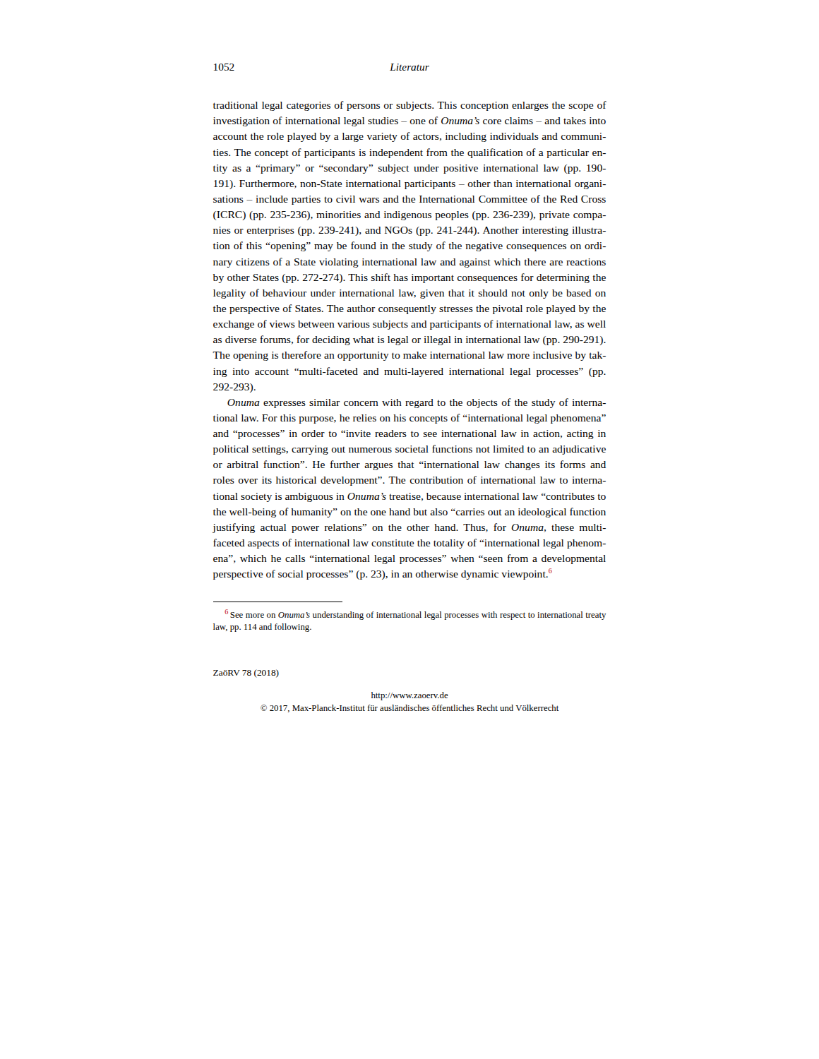1052
Literatur
traditional legal categories of persons or subjects. This conception enlarges the scope of investigation of international legal studies – one of Onuma’s core claims – and takes into account the role played by a large variety of actors, including individuals and communities. The concept of participants is independent from the qualification of a particular entity as a “primary” or “secondary” subject under positive international law (pp. 190-191). Furthermore, non-State international participants – other than international organisations – include parties to civil wars and the International Committee of the Red Cross (ICRC) (pp. 235-236), minorities and indigenous peoples (pp. 236-239), private companies or enterprises (pp. 239-241), and NGOs (pp. 241-244). Another interesting illustration of this “opening” may be found in the study of the negative consequences on ordinary citizens of a State violating international law and against which there are reactions by other States (pp. 272-274). This shift has important consequences for determining the legality of behaviour under international law, given that it should not only be based on the perspective of States. The author consequently stresses the pivotal role played by the exchange of views between various subjects and participants of international law, as well as diverse forums, for deciding what is legal or illegal in international law (pp. 290-291). The opening is therefore an opportunity to make international law more inclusive by taking into account “multi-faceted and multi-layered international legal processes” (pp. 292-293).
Onuma expresses similar concern with regard to the objects of the study of international law. For this purpose, he relies on his concepts of “international legal phenomena” and “processes” in order to “invite readers to see international law in action, acting in political settings, carrying out numerous societal functions not limited to an adjudicative or arbitral function”. He further argues that “international law changes its forms and roles over its historical development”. The contribution of international law to international society is ambiguous in Onuma’s treatise, because international law “contributes to the well-being of humanity” on the one hand but also “carries out an ideological function justifying actual power relations” on the other hand. Thus, for Onuma, these multi-faceted aspects of international law constitute the totality of “international legal phenomena”, which he calls “international legal processes” when “seen from a developmental perspective of social processes” (p. 23), in an otherwise dynamic viewpoint.6
6 See more on Onuma’s understanding of international legal processes with respect to international treaty law, pp. 114 and following.
ZaöRV 78 (2018)
http://www.zaoerv.de
© 2017, Max-Planck-Institut für ausländisches öffentliches Recht und Völkerrecht